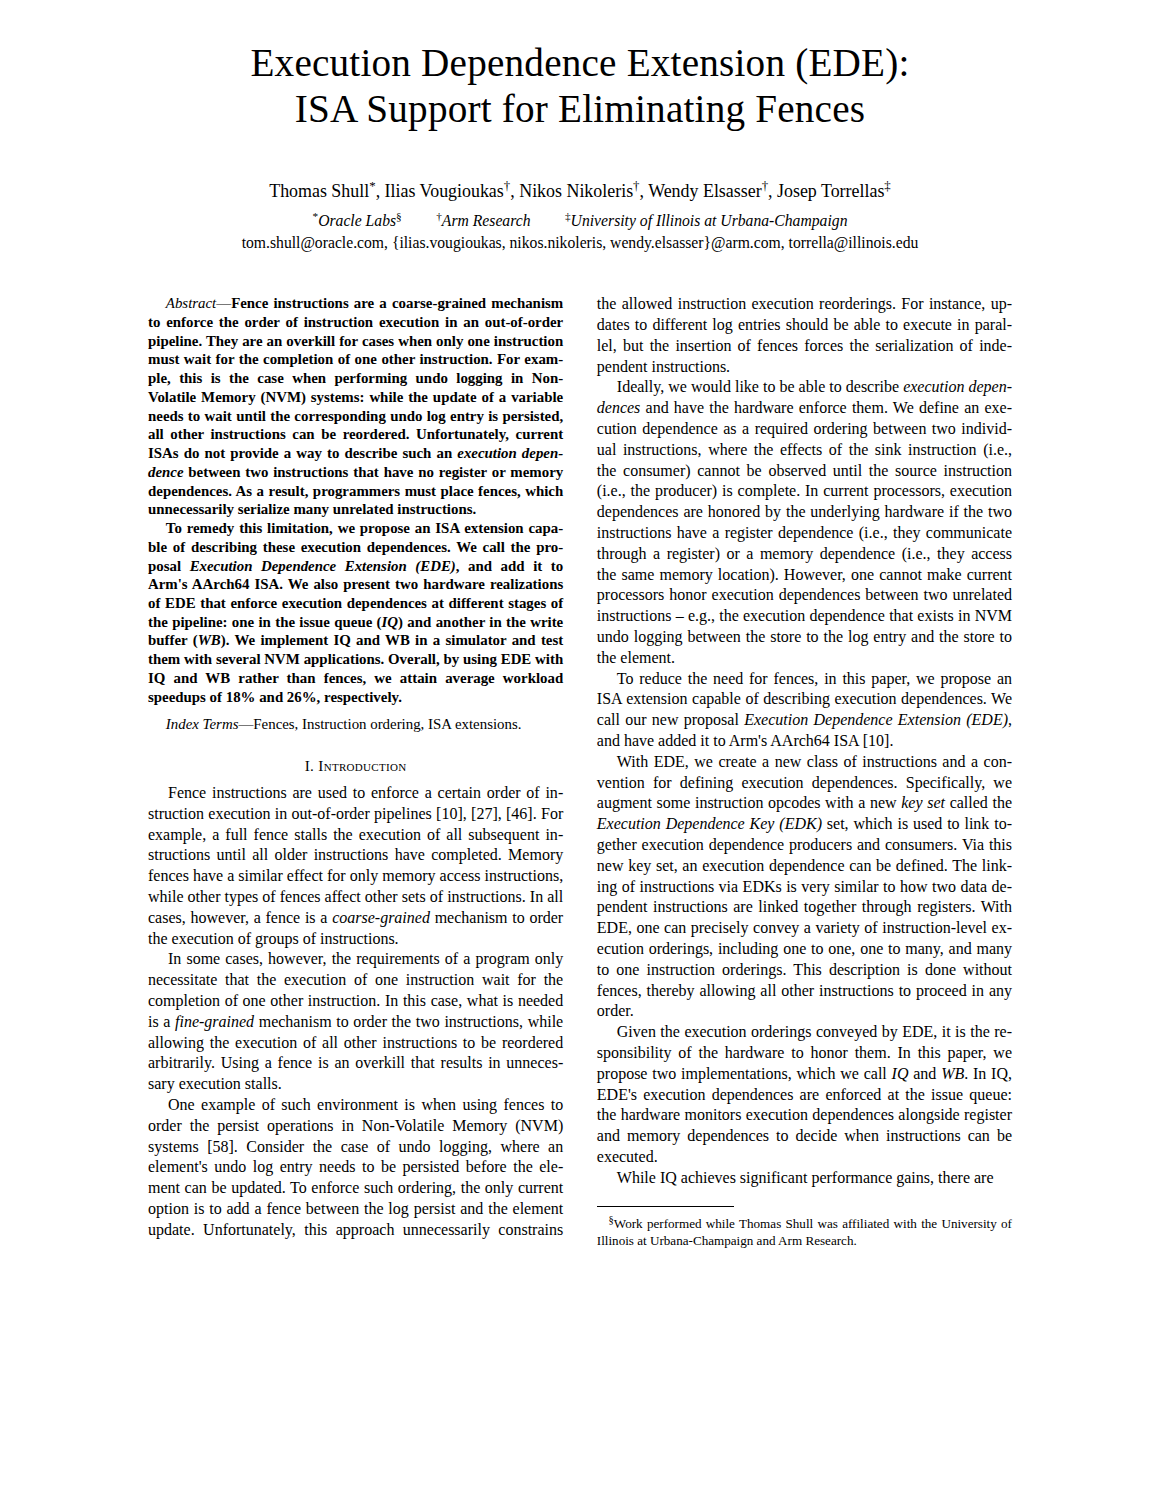Execution Dependence Extension (EDE):
ISA Support for Eliminating Fences
Thomas Shull*, Ilias Vougioukas†, Nikos Nikoleris†, Wendy Elsasser†, Josep Torrellas‡
*Oracle Labs§†Arm Research‡University of Illinois at Urbana-Champaign
tom.shull@oracle.com, {ilias.vougioukas, nikos.nikoleris, wendy.elsasser}@arm.com, torrella@illinois.edu
Abstract—Fence instructions are a coarse-grained mechanism to enforce the order of instruction execution in an out-of-order pipeline. They are an overkill for cases when only one instruction must wait for the completion of one other instruction. For example, this is the case when performing undo logging in Non-Volatile Memory (NVM) systems: while the update of a variable needs to wait until the corresponding undo log entry is persisted, all other instructions can be reordered. Unfortunately, current ISAs do not provide a way to describe such an execution dependence between two instructions that have no register or memory dependences. As a result, programmers must place fences, which unnecessarily serialize many unrelated instructions.
To remedy this limitation, we propose an ISA extension capable of describing these execution dependences. We call the proposal Execution Dependence Extension (EDE), and add it to Arm's AArch64 ISA. We also present two hardware realizations of EDE that enforce execution dependences at different stages of the pipeline: one in the issue queue (IQ) and another in the write buffer (WB). We implement IQ and WB in a simulator and test them with several NVM applications. Overall, by using EDE with IQ and WB rather than fences, we attain average workload speedups of 18% and 26%, respectively.
Index Terms—Fences, Instruction ordering, ISA extensions.
I. Introduction
Fence instructions are used to enforce a certain order of instruction execution in out-of-order pipelines [10], [27], [46]. For example, a full fence stalls the execution of all subsequent instructions until all older instructions have completed. Memory fences have a similar effect for only memory access instructions, while other types of fences affect other sets of instructions. In all cases, however, a fence is a coarse-grained mechanism to order the execution of groups of instructions.
In some cases, however, the requirements of a program only necessitate that the execution of one instruction wait for the completion of one other instruction. In this case, what is needed is a fine-grained mechanism to order the two instructions, while allowing the execution of all other instructions to be reordered arbitrarily. Using a fence is an overkill that results in unnecessary execution stalls.
One example of such environment is when using fences to order the persist operations in Non-Volatile Memory (NVM) systems [58]. Consider the case of undo logging, where an element's undo log entry needs to be persisted before the element can be updated. To enforce such ordering, the only current option is to add a fence between the log persist and the element update. Unfortunately, this approach unnecessarily constrains the allowed instruction execution reorderings. For instance, updates to different log entries should be able to execute in parallel, but the insertion of fences forces the serialization of independent instructions.
Ideally, we would like to be able to describe execution dependences and have the hardware enforce them. We define an execution dependence as a required ordering between two individual instructions, where the effects of the sink instruction (i.e., the consumer) cannot be observed until the source instruction (i.e., the producer) is complete. In current processors, execution dependences are honored by the underlying hardware if the two instructions have a register dependence (i.e., they communicate through a register) or a memory dependence (i.e., they access the same memory location). However, one cannot make current processors honor execution dependences between two unrelated instructions – e.g., the execution dependence that exists in NVM undo logging between the store to the log entry and the store to the element.
To reduce the need for fences, in this paper, we propose an ISA extension capable of describing execution dependences. We call our new proposal Execution Dependence Extension (EDE), and have added it to Arm's AArch64 ISA [10].
With EDE, we create a new class of instructions and a convention for defining execution dependences. Specifically, we augment some instruction opcodes with a new key set called the Execution Dependence Key (EDK) set, which is used to link together execution dependence producers and consumers. Via this new key set, an execution dependence can be defined. The linking of instructions via EDKs is very similar to how two data dependent instructions are linked together through registers. With EDE, one can precisely convey a variety of instruction-level execution orderings, including one to one, one to many, and many to one instruction orderings. This description is done without fences, thereby allowing all other instructions to proceed in any order.
Given the execution orderings conveyed by EDE, it is the responsibility of the hardware to honor them. In this paper, we propose two implementations, which we call IQ and WB. In IQ, EDE's execution dependences are enforced at the issue queue: the hardware monitors execution dependences alongside register and memory dependences to decide when instructions can be executed.
While IQ achieves significant performance gains, there are
§Work performed while Thomas Shull was affiliated with the University of Illinois at Urbana-Champaign and Arm Research.